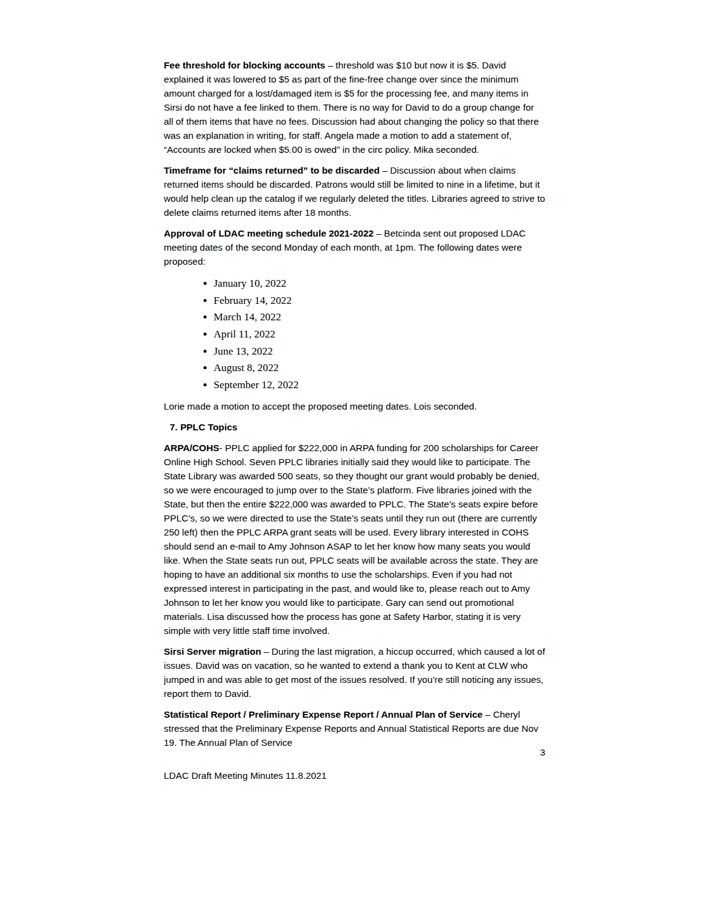Fee threshold for blocking accounts – threshold was $10 but now it is $5. David explained it was lowered to $5 as part of the fine-free change over since the minimum amount charged for a lost/damaged item is $5 for the processing fee, and many items in Sirsi do not have a fee linked to them. There is no way for David to do a group change for all of them items that have no fees. Discussion had about changing the policy so that there was an explanation in writing, for staff. Angela made a motion to add a statement of, “Accounts are locked when $5.00 is owed” in the circ policy. Mika seconded.
Timeframe for “claims returned” to be discarded – Discussion about when claims returned items should be discarded. Patrons would still be limited to nine in a lifetime, but it would help clean up the catalog if we regularly deleted the titles. Libraries agreed to strive to delete claims returned items after 18 months.
Approval of LDAC meeting schedule 2021-2022 – Betcinda sent out proposed LDAC meeting dates of the second Monday of each month, at 1pm. The following dates were proposed:
January 10, 2022
February 14, 2022
March 14, 2022
April 11, 2022
June 13, 2022
August 8, 2022
September 12, 2022
Lorie made a motion to accept the proposed meeting dates. Lois seconded.
PPLC Topics
ARPA/COHS- PPLC applied for $222,000 in ARPA funding for 200 scholarships for Career Online High School. Seven PPLC libraries initially said they would like to participate. The State Library was awarded 500 seats, so they thought our grant would probably be denied, so we were encouraged to jump over to the State’s platform. Five libraries joined with the State, but then the entire $222,000 was awarded to PPLC. The State’s seats expire before PPLC’s, so we were directed to use the State’s seats until they run out (there are currently 250 left) then the PPLC ARPA grant seats will be used. Every library interested in COHS should send an e-mail to Amy Johnson ASAP to let her know how many seats you would like. When the State seats run out, PPLC seats will be available across the state. They are hoping to have an additional six months to use the scholarships. Even if you had not expressed interest in participating in the past, and would like to, please reach out to Amy Johnson to let her know you would like to participate. Gary can send out promotional materials. Lisa discussed how the process has gone at Safety Harbor, stating it is very simple with very little staff time involved.
Sirsi Server migration – During the last migration, a hiccup occurred, which caused a lot of issues. David was on vacation, so he wanted to extend a thank you to Kent at CLW who jumped in and was able to get most of the issues resolved. If you’re still noticing any issues, report them to David.
Statistical Report / Preliminary Expense Report / Annual Plan of Service – Cheryl stressed that the Preliminary Expense Reports and Annual Statistical Reports are due Nov 19. The Annual Plan of Service
3
LDAC Draft Meeting Minutes 11.8.2021